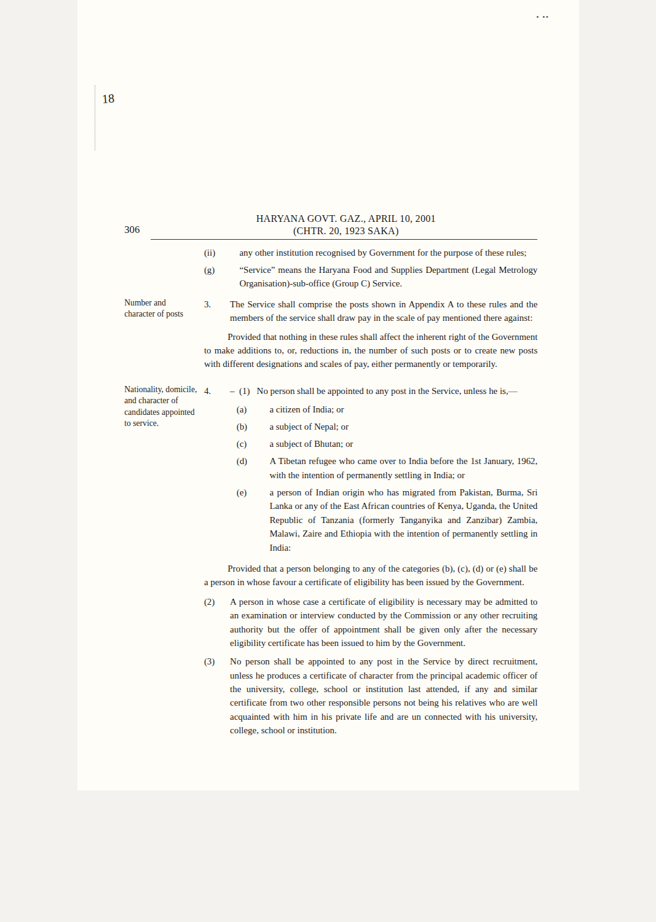• ••
18
306
HARYANA GOVT. GAZ., APRIL 10, 2001
(CHTR. 20, 1923 SAKA)
(ii)
any other institution recognised by Government for the purpose of these rules;
(g)
“Service” means the Haryana Food and Supplies Department (Legal Metrology Organisation)-sub-office (Group C) Service.
Number and character of posts
3.
The Service shall comprise the posts shown in Appendix A to these rules and the members of the service shall draw pay in the scale of pay mentioned there against:
Provided that nothing in these rules shall affect the inherent right of the Government to make additions to, or, reductions in, the number of such posts or to create new posts with different designations and scales of pay, either permanently or temporarily.
Nationality, domicile, and character of candidates appointed to service.
4.
– (1) No person shall be appointed to any post in the Service, unless he is,—
(a)
a citizen of India; or
(b)
a subject of Nepal; or
(c)
a subject of Bhutan; or
(d)
A Tibetan refugee who came over to India before the 1st January, 1962, with the intention of permanently settling in India; or
(e)
a person of Indian origin who has migrated from Pakistan, Burma, Sri Lanka or any of the East African countries of Kenya, Uganda, the United Republic of Tanzania (formerly Tanganyika and Zanzibar) Zambia, Malawi, Zaire and Ethiopia with the intention of permanently settling in India:
Provided that a person belonging to any of the categories (b), (c), (d) or (e) shall be a person in whose favour a certificate of eligibility has been issued by the Government.
(2)
A person in whose case a certificate of eligibility is necessary may be admitted to an examination or interview conducted by the Commission or any other recruiting authority but the offer of appointment shall be given only after the necessary eligibility certificate has been issued to him by the Government.
(3)
No person shall be appointed to any post in the Service by direct recruitment, unless he produces a certificate of character from the principal academic officer of the university, college, school or institution last attended, if any and similar certificate from two other responsible persons not being his relatives who are well acquainted with him in his private life and are un connected with his university, college, school or institution.